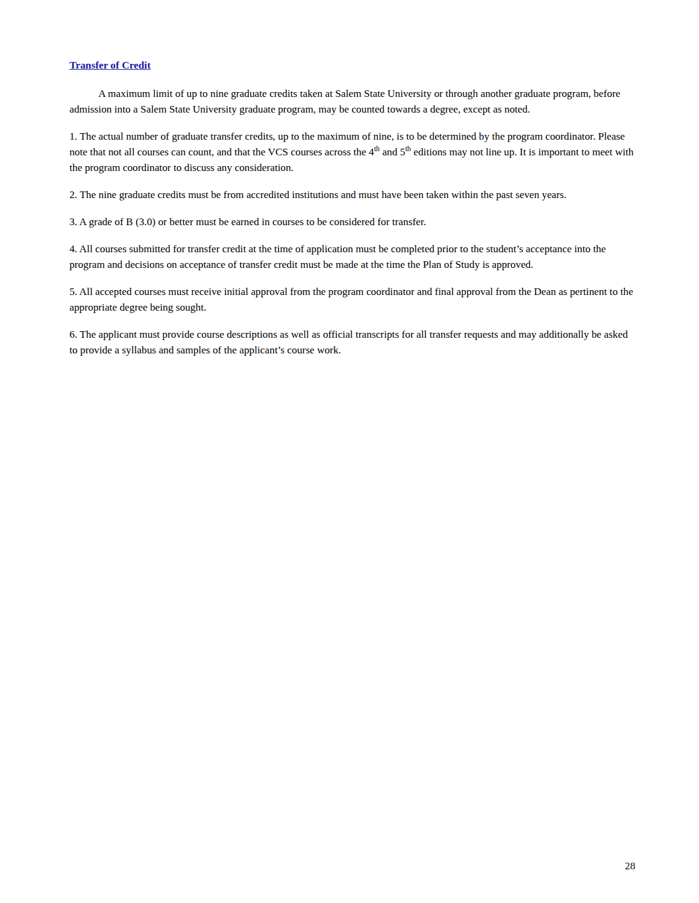Transfer of Credit
A maximum limit of up to nine graduate credits taken at Salem State University or through another graduate program, before admission into a Salem State University graduate program, may be counted towards a degree, except as noted.
1. The actual number of graduate transfer credits, up to the maximum of nine, is to be determined by the program coordinator. Please note that not all courses can count, and that the VCS courses across the 4th and 5th editions may not line up. It is important to meet with the program coordinator to discuss any consideration.
2. The nine graduate credits must be from accredited institutions and must have been taken within the past seven years.
3. A grade of B (3.0) or better must be earned in courses to be considered for transfer.
4. All courses submitted for transfer credit at the time of application must be completed prior to the student’s acceptance into the program and decisions on acceptance of transfer credit must be made at the time the Plan of Study is approved.
5. All accepted courses must receive initial approval from the program coordinator and final approval from the Dean as pertinent to the appropriate degree being sought.
6. The applicant must provide course descriptions as well as official transcripts for all transfer requests and may additionally be asked to provide a syllabus and samples of the applicant’s course work.
28